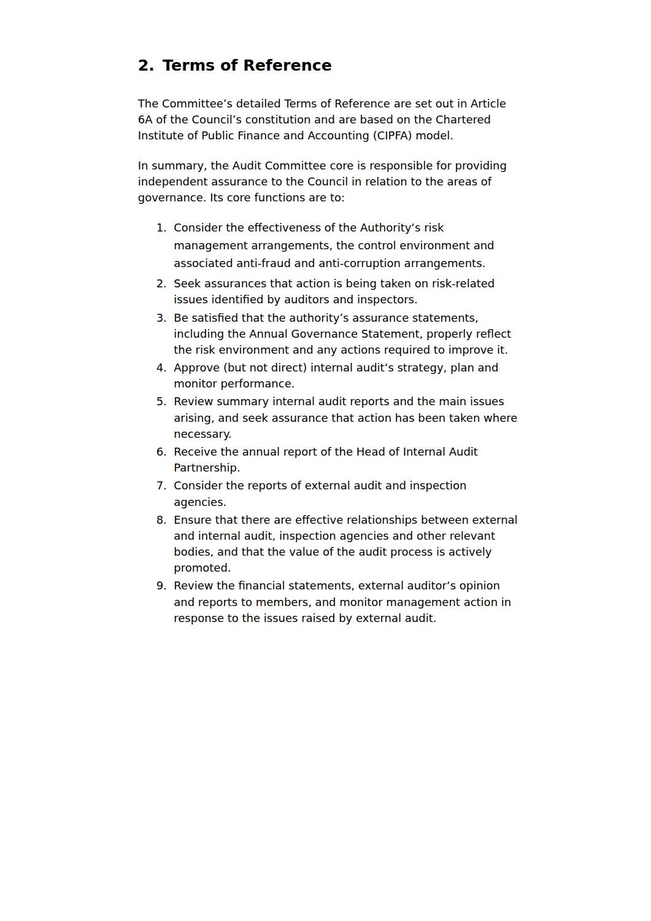2. Terms of Reference
The Committee’s detailed Terms of Reference are set out in Article 6A of the Council’s constitution and are based on the Chartered Institute of Public Finance and Accounting (CIPFA) model.
In summary, the Audit Committee core is responsible for providing independent assurance to the Council in relation to the areas of governance. Its core functions are to:
Consider the effectiveness of the Authority‘s risk management arrangements, the control environment and associated anti-fraud and anti-corruption arrangements.
Seek assurances that action is being taken on risk-related issues identified by auditors and inspectors.
Be satisfied that the authority’s assurance statements, including the Annual Governance Statement, properly reflect the risk environment and any actions required to improve it.
Approve (but not direct) internal audit‘s strategy, plan and monitor performance.
Review summary internal audit reports and the main issues arising, and seek assurance that action has been taken where necessary.
Receive the annual report of the Head of Internal Audit Partnership.
Consider the reports of external audit and inspection agencies.
Ensure that there are effective relationships between external and internal audit, inspection agencies and other relevant bodies, and that the value of the audit process is actively promoted.
Review the financial statements, external auditor‘s opinion and reports to members, and monitor management action in response to the issues raised by external audit.